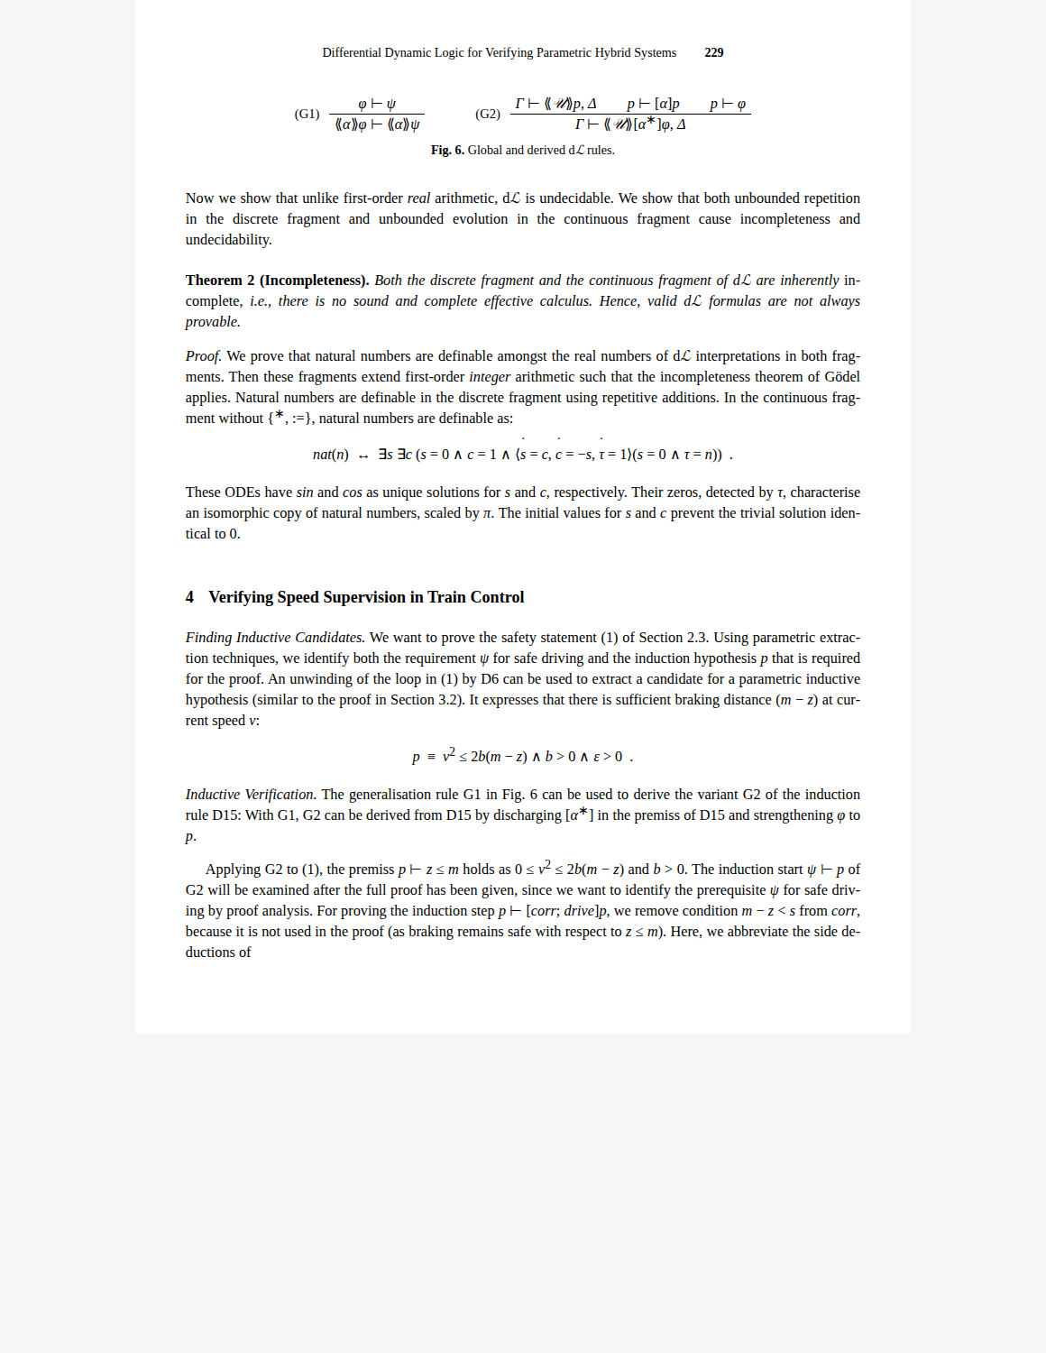Differential Dynamic Logic for Verifying Parametric Hybrid Systems 229
| (G1) | φ ⊢ ψ ⟪ α ⟫ φ ⊢ ⟪ α ⟫ ψ | | (G2) | Γ ⊢ ⟪ 𝒰 ⟫ p , Δ p ⊢ [ α ] p p ⊢ φ Γ ⊢ ⟪ 𝒰 ⟫ [ α ∗ ] φ , Δ |
Fig. 6. Global and derived dℒ rules.
Now we show that unlike first-order real arithmetic, dℒ is undecidable. We show that both unbounded repetition in the discrete fragment and unbounded evolution in the continuous fragment cause incompleteness and undecidability.
Theorem 2 (Incompleteness). Both the discrete fragment and the continuous fragment of dℒ are inherently incomplete, i.e., there is no sound and complete effective calculus. Hence, valid dℒ formulas are not always provable.
Proof. We prove that natural numbers are definable amongst the real numbers of dℒ interpretations in both fragments. Then these fragments extend first-order integer arithmetic such that the incompleteness theorem of Gödel applies. Natural numbers are definable in the discrete fragment using repetitive additions. In the continuous fragment without {∗, :=}, natural numbers are definable as:
nat(n) ↔ ∃s ∃c (s = 0 ∧ c = 1 ∧ ⟨s = c, c = −s, τ = 1⟩(s = 0 ∧ τ = n)) .
These ODEs have sin and cos as unique solutions for s and c, respectively. Their zeros, detected by τ, characterise an isomorphic copy of natural numbers, scaled by π. The initial values for s and c prevent the trivial solution identical to 0.
4 Verifying Speed Supervision in Train Control
Finding Inductive Candidates. We want to prove the safety statement (1) of Section 2.3. Using parametric extraction techniques, we identify both the requirement ψ for safe driving and the induction hypothesis p that is required for the proof. An unwinding of the loop in (1) by D6 can be used to extract a candidate for a parametric inductive hypothesis (similar to the proof in Section 3.2). It expresses that there is sufficient braking distance (m − z) at current speed v:
p ≡ v2 ≤ 2b(m − z) ∧ b > 0 ∧ ε > 0 .
Inductive Verification. The generalisation rule G1 in Fig. 6 can be used to derive the variant G2 of the induction rule D15: With G1, G2 can be derived from D15 by discharging [α∗] in the premiss of D15 and strengthening φ to p.
Applying G2 to (1), the premiss p ⊢ z ≤ m holds as 0 ≤ v2 ≤ 2b(m − z) and b > 0. The induction start ψ ⊢ p of G2 will be examined after the full proof has been given, since we want to identify the prerequisite ψ for safe driving by proof analysis. For proving the induction step p ⊢ [corr; drive]p, we remove condition m − z < s from corr, because it is not used in the proof (as braking remains safe with respect to z ≤ m). Here, we abbreviate the side deductions of